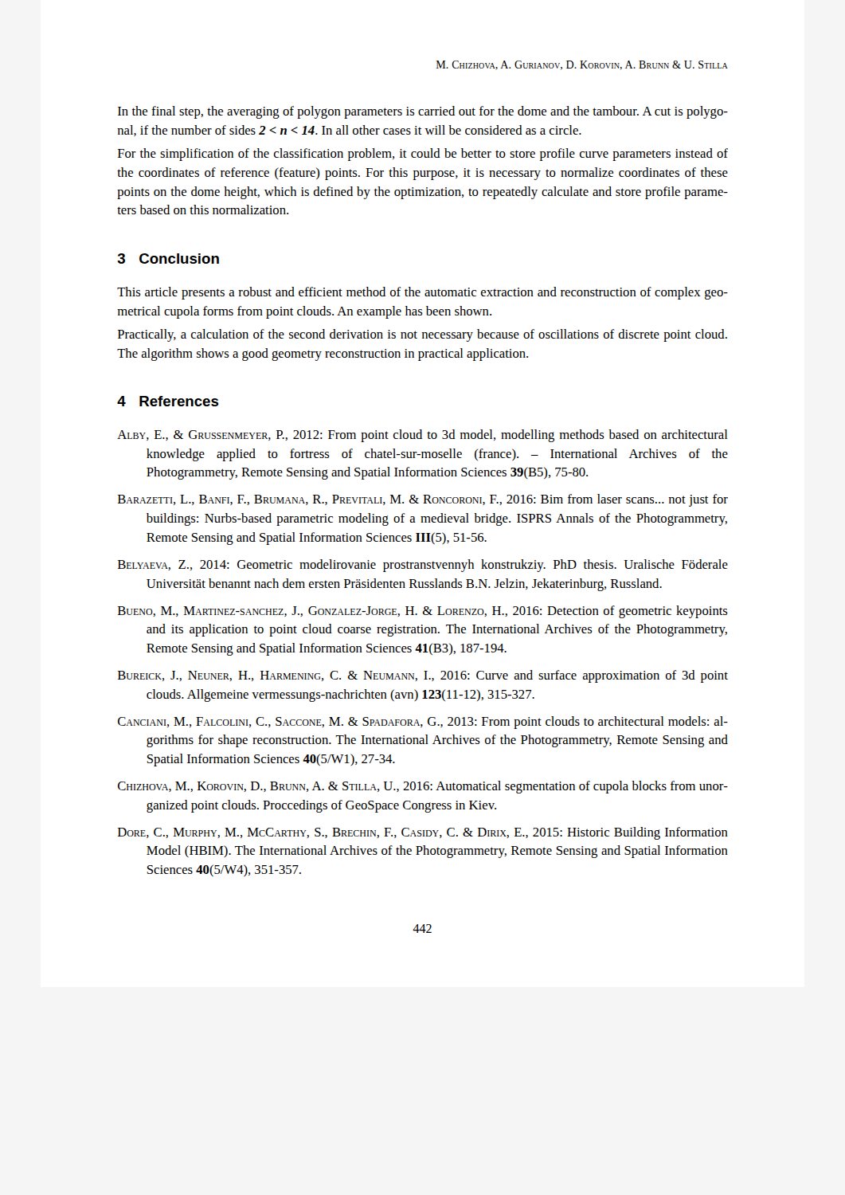M. Chizhova, A. Gurianov, D. Korovin, A. Brunn & U. Stilla
In the final step, the averaging of polygon parameters is carried out for the dome and the tambour. A cut is polygonal, if the number of sides 2 < n < 14. In all other cases it will be considered as a circle.
For the simplification of the classification problem, it could be better to store profile curve parameters instead of the coordinates of reference (feature) points. For this purpose, it is necessary to normalize coordinates of these points on the dome height, which is defined by the optimization, to repeatedly calculate and store profile parameters based on this normalization.
3 Conclusion
This article presents a robust and efficient method of the automatic extraction and reconstruction of complex geometrical cupola forms from point clouds. An example has been shown.
Practically, a calculation of the second derivation is not necessary because of oscillations of discrete point cloud. The algorithm shows a good geometry reconstruction in practical application.
4 References
Alby, E., & Grussenmeyer, P., 2012: From point cloud to 3d model, modelling methods based on architectural knowledge applied to fortress of chatel-sur-moselle (france). – International Archives of the Photogrammetry, Remote Sensing and Spatial Information Sciences 39(B5), 75-80.
Barazetti, L., Banfi, F., Brumana, R., Previtali, M. & Roncoroni, F., 2016: Bim from laser scans... not just for buildings: Nurbs-based parametric modeling of a medieval bridge. ISPRS Annals of the Photogrammetry, Remote Sensing and Spatial Information Sciences III(5), 51-56.
Belyaeva, Z., 2014: Geometric modelirovanie prostranstvennyh konstrukziy. PhD thesis. Uralische Föderale Universität benannt nach dem ersten Präsidenten Russlands B.N. Jelzin, Jekaterinburg, Russland.
Bueno, M., Martinez-sanchez, J., Gonzalez-Jorge, H. & Lorenzo, H., 2016: Detection of geometric keypoints and its application to point cloud coarse registration. The International Archives of the Photogrammetry, Remote Sensing and Spatial Information Sciences 41(B3), 187-194.
Bureick, J., Neuner, H., Harmening, C. & Neumann, I., 2016: Curve and surface approximation of 3d point clouds. Allgemeine vermessungs-nachrichten (avn) 123(11-12), 315-327.
Canciani, M., Falcolini, C., Saccone, M. & Spadafora, G., 2013: From point clouds to architectural models: algorithms for shape reconstruction. The International Archives of the Photogrammetry, Remote Sensing and Spatial Information Sciences 40(5/W1), 27-34.
Chizhova, M., Korovin, D., Brunn, A. & Stilla, U., 2016: Automatical segmentation of cupola blocks from unorganized point clouds. Proccedings of GeoSpace Congress in Kiev.
Dore, C., Murphy, M., McCarthy, S., Brechin, F., Casidy, C. & Dirix, E., 2015: Historic Building Information Model (HBIM). The International Archives of the Photogrammetry, Remote Sensing and Spatial Information Sciences 40(5/W4), 351-357.
442